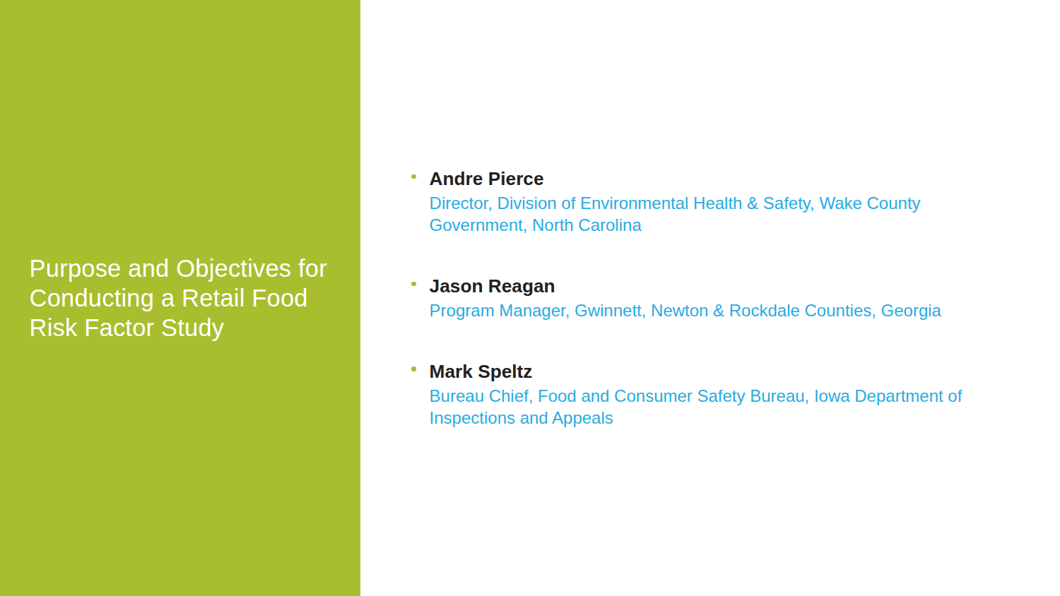Purpose and Objectives for Conducting a Retail Food Risk Factor Study
Andre Pierce Director, Division of Environmental Health & Safety, Wake County Government, North Carolina
Jason Reagan Program Manager, Gwinnett, Newton & Rockdale Counties, Georgia
Mark Speltz Bureau Chief, Food and Consumer Safety Bureau, Iowa Department of Inspections and Appeals